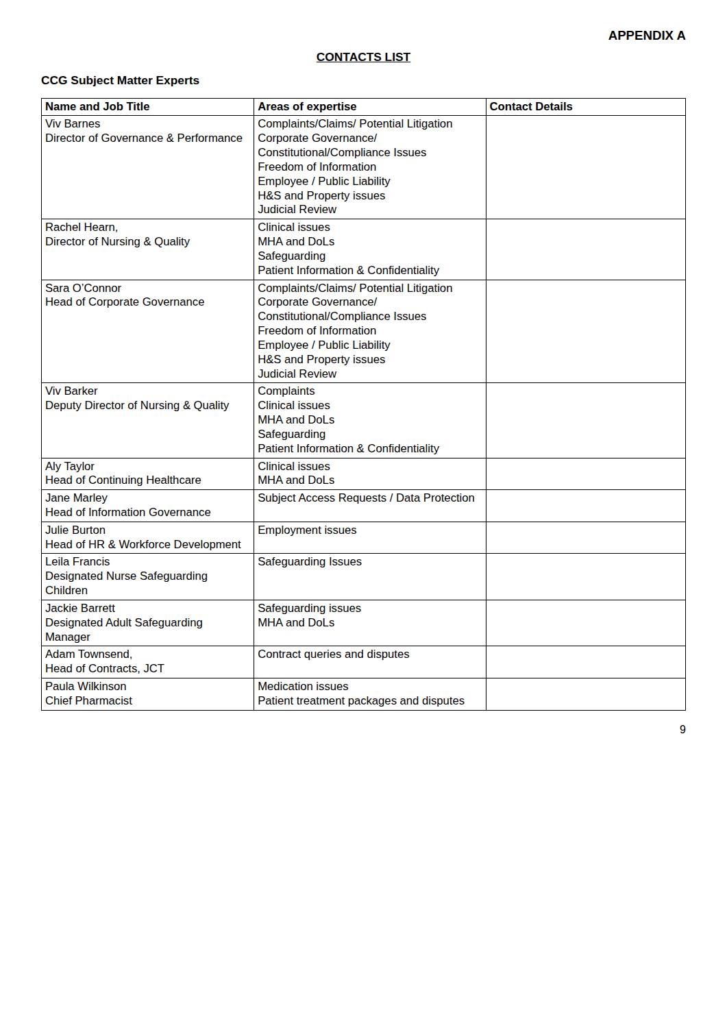APPENDIX A
CONTACTS LIST
CCG Subject Matter Experts
| Name and Job Title | Areas of expertise | Contact Details |
| --- | --- | --- |
| Viv Barnes Director of Governance & Performance | Complaints/Claims/ Potential Litigation Corporate Governance/ Constitutional/Compliance Issues Freedom of Information Employee / Public Liability H&S and Property issues Judicial Review | |
| Rachel Hearn, Director of Nursing & Quality | Clinical issues MHA and DoLs Safeguarding Patient Information & Confidentiality | |
| Sara O’Connor Head of Corporate Governance | Complaints/Claims/ Potential Litigation Corporate Governance/ Constitutional/Compliance Issues Freedom of Information Employee / Public Liability H&S and Property issues Judicial Review | |
| Viv Barker Deputy Director of Nursing & Quality | Complaints Clinical issues MHA and DoLs Safeguarding Patient Information & Confidentiality | |
| Aly Taylor Head of Continuing Healthcare | Clinical issues MHA and DoLs | |
| Jane Marley Head of Information Governance | Subject Access Requests / Data Protection | |
| Julie Burton Head of HR & Workforce Development | Employment issues | |
| Leila Francis Designated Nurse Safeguarding Children | Safeguarding Issues | |
| Jackie Barrett Designated Adult Safeguarding Manager | Safeguarding issues MHA and DoLs | |
| Adam Townsend, Head of Contracts, JCT | Contract queries and disputes | |
| Paula Wilkinson Chief Pharmacist | Medication issues Patient treatment packages and disputes | |
9